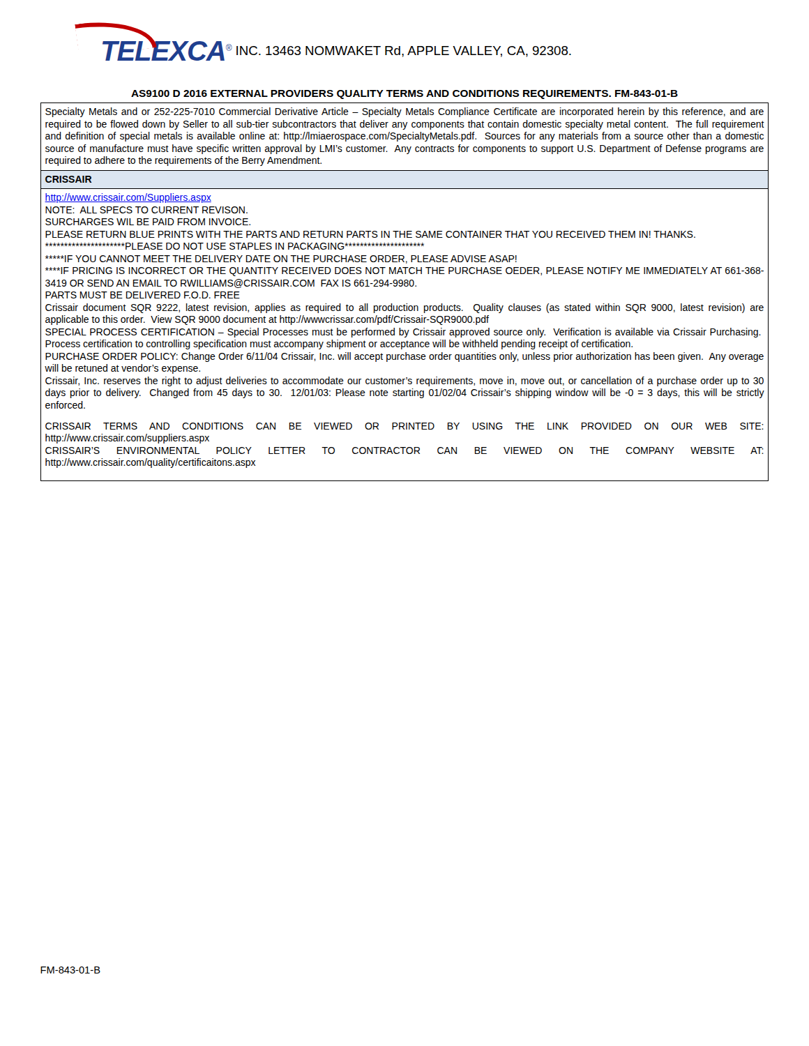TELEXCA®INC. 13463 NOMWAKET Rd, APPLE VALLEY, CA, 92308.
AS9100 D 2016 EXTERNAL PROVIDERS QUALITY TERMS AND CONDITIONS REQUIREMENTS. FM-843-01-B
| Specialty Metals and or 252-225-7010 Commercial Derivative Article – Specialty Metals Compliance Certificate are incorporated herein by this reference, and are required to be flowed down by Seller to all sub-tier subcontractors that deliver any components that contain domestic specialty metal content. The full requirement and definition of special metals is available online at: http://lmiaerospace.com/SpecialtyMetals.pdf. Sources for any materials from a source other than a domestic source of manufacture must have specific written approval by LMI’s customer. Any contracts for components to support U.S. Department of Defense programs are required to adhere to the requirements of the Berry Amendment. |
| CRISSAIR |
| http://www.crissair.com/Suppliers.aspx NOTE: ALL SPECS TO CURRENT REVISON. SURCHARGES WIL BE PAID FROM INVOICE. PLEASE RETURN BLUE PRINTS WITH THE PARTS AND RETURN PARTS IN THE SAME CONTAINER THAT YOU RECEIVED THEM IN! THANKS. *********************PLEASE DO NOT USE STAPLES IN PACKAGING********************* *****IF YOU CANNOT MEET THE DELIVERY DATE ON THE PURCHASE ORDER, PLEASE ADVISE ASAP! ****IF PRICING IS INCORRECT OR THE QUANTITY RECEIVED DOES NOT MATCH THE PURCHASE OEDER, PLEASE NOTIFY ME IMMEDIATELY AT 661-368-3419 OR SEND AN EMAIL TO RWILLIAMS@CRISSAIR.COM FAX IS 661-294-9980. PARTS MUST BE DELIVERED F.O.D. FREE Crissair document SQR 9222, latest revision, applies as required to all production products. Quality clauses (as stated within SQR 9000, latest revision) are applicable to this order. View SQR 9000 document at http://wwwcrissar.com/pdf/Crissair-SQR9000.pdf SPECIAL PROCESS CERTIFICATION – Special Processes must be performed by Crissair approved source only. Verification is available via Crissair Purchasing. Process certification to controlling specification must accompany shipment or acceptance will be withheld pending receipt of certification. PURCHASE ORDER POLICY: Change Order 6/11/04 Crissair, Inc. will accept purchase order quantities only, unless prior authorization has been given. Any overage will be retuned at vendor’s expense. Crissair, Inc. reserves the right to adjust deliveries to accommodate our customer’s requirements, move in, move out, or cancellation of a purchase order up to 30 days prior to delivery. Changed from 45 days to 30. 12/01/03: Please note starting 01/02/04 Crissair’s shipping window will be -0 = 3 days, this will be strictly enforced. CRISSAIR TERMS AND CONDITIONS CAN BE VIEWED OR PRINTED BY USING THE LINK PROVIDED ON OUR WEB SITE: http://www.crissair.com/suppliers.aspx CRISSAIR’S ENVIRONMENTAL POLICY LETTER TO CONTRACTOR CAN BE VIEWED ON THE COMPANY WEBSITE AT: http://www.crissair.com/quality/certificaitons.aspx |
FM-843-01-B